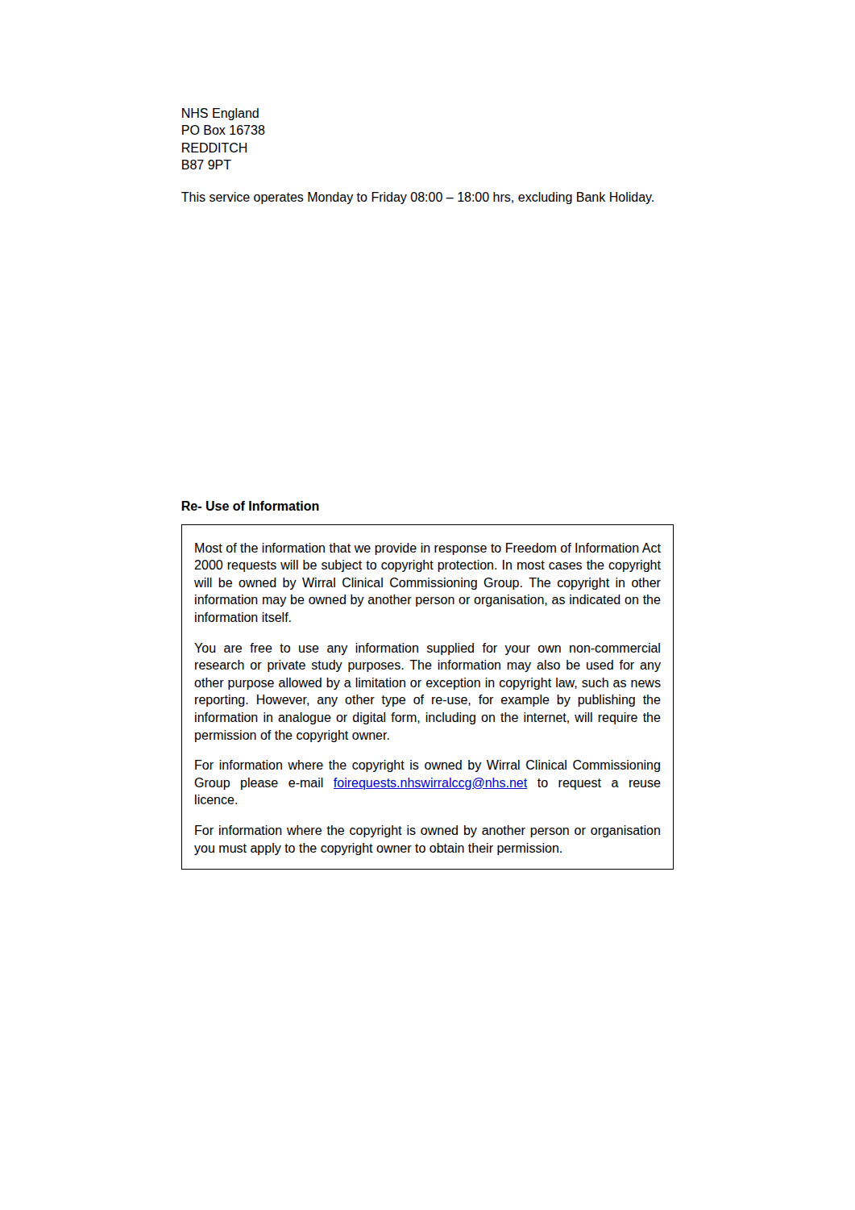NHS England
PO Box 16738
REDDITCH
B87 9PT
This service operates Monday to Friday 08:00 – 18:00 hrs, excluding Bank Holiday.
Re- Use of Information
Most of the information that we provide in response to Freedom of Information Act 2000 requests will be subject to copyright protection. In most cases the copyright will be owned by Wirral Clinical Commissioning Group. The copyright in other information may be owned by another person or organisation, as indicated on the information itself.
You are free to use any information supplied for your own non-commercial research or private study purposes. The information may also be used for any other purpose allowed by a limitation or exception in copyright law, such as news reporting. However, any other type of re-use, for example by publishing the information in analogue or digital form, including on the internet, will require the permission of the copyright owner.
For information where the copyright is owned by Wirral Clinical Commissioning Group please e-mail foirequests.nhswirralccg@nhs.net to request a reuse licence.
For information where the copyright is owned by another person or organisation you must apply to the copyright owner to obtain their permission.